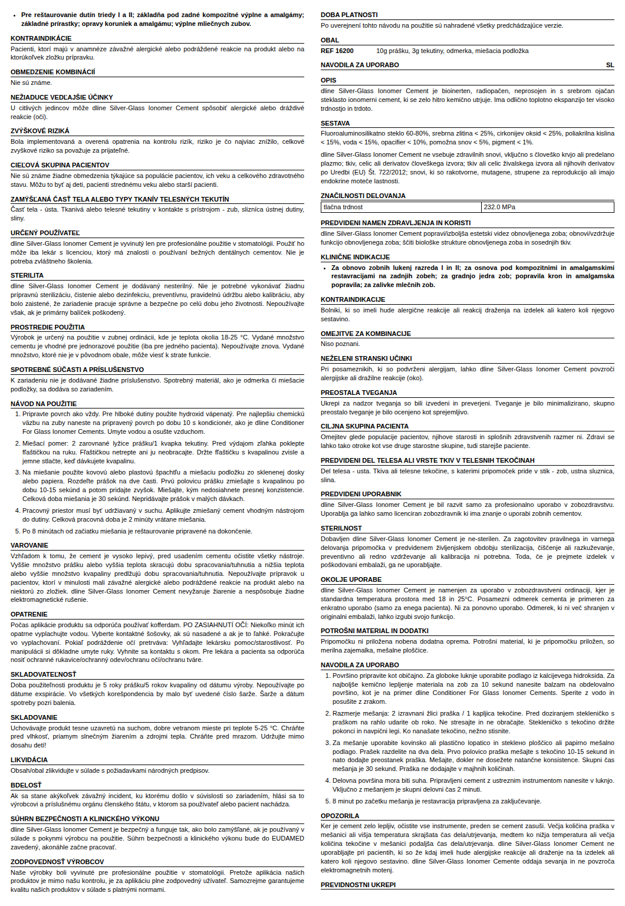Pre reštaurovanie dutín triedy I a II; základňa pod zadné kompozitné výplne a amalgámy; základné prírastky; opravy koruniek a amalgámu; výplne mliečnych zubov.
Kontraindikácie
Pacienti, ktorí majú v anamnéze závažné alergické alebo podráždené reakcie na produkt alebo na ktorúkoľvek zložku prípravku.
Obmedzenie kombinácií
Nie sú známe.
Nežiaduce vedľajšie účinky
U citlivých jedincov môže dline Silver-Glass Ionomer Cement spôsobiť alergické alebo dráždivé reakcie (oči).
Zvýškové riziká
Bola implementovaná a overená opatrenia na kontrolu rizík, riziko je čo najviac znížilo, celkové zvyškové riziko sa považuje za prijateľné.
Cieľová skupina pacientov
Nie sú známe žiadne obmedzenia týkajúce sa populácie pacientov, ich veku a celkového zdravotného stavu. Môžu to byť aj deti, pacienti strednému veku alebo starší pacienti.
Zamýšľaná časť tela alebo typy tkanív telesných tekutín
Časť tela - ústa. Tkanivá alebo telesné tekutiny v kontakte s prístrojom - zub, slizníca ústnej dutiny, sliny.
Určený používateľ
dline Silver-Glass Ionomer Cement je vyvinutý len pre profesionálne použitie v stomatológii. Použiť ho môže iba lekár s licenciou, ktorý má znalosti o používaní bežných dentálnych cementov. Nie je potreba zvláštneho školenia.
Sterilita
dline Silver-Glass Ionomer Cement je dodávaný nesterilný. Nie je potrebné vykonávať žiadnu prípravnú sterilizáciu, čistenie alebo dezinfekciu, preventívnu, pravidelnú údržbu alebo kalibráciu, aby bolo zaistené, že zariadenie pracuje správne a bezpečne po celú dobu jeho životnosti. Nepoužívajte však, ak je primárny balíček poškodený.
Prostredie použitia
Výrobok je určený na použitie v zubnej ordinácii, kde je teplota okolia 18-25 °C. Vydané množstvo cementu je vhodné pre jednorazové použitie (iba pre jedného pacienta). Nepoužívajte znova. Vydané množstvo, ktoré nie je v pôvodnom obale, môže viesť k strate funkcie.
Spotrebné súčasti a príslušenstvo
K zariadeniu nie je dodávané žiadne príslušenstvo. Spotrebný materiál, ako je odmerka či miešacie podložky, sa dodáva so zariadením.
Návod na použitie
Pripravte povrch ako vždy. Pre hlboké dutiny použite hydroxid vápenatý. Pre najlepšiu chemickú väzbu na zuby naneste na pripravený povrch po dobu 10 s kondicionér, ako je dline Conditioner For Glass Ionomer Cements. Umyte vodou a osušte vzduchom.
Miešací pomer: 2 zarovnané lyžice prášku/1 kvapka tekutiny. Pred výdajom zľahka poklepte fľaštičkou na ruku. Fľaštičkou netrepte ani ju neobracajte. Držte fľaštičku s kvapalinou zvisle a jemne stlačte, keď dávkujete kvapalinu.
Na miešanie použite kovovú alebo plastovú špachtľu a miešaciu podložku zo sklenenej dosky alebo papiera. Rozdeľte prášok na dve časti. Prvú polovicu prášku zmiešajte s kvapalinou po dobu 10-15 sekúnd a potom pridajte zvyšok. Miešajte, kým nedosiahnete presnej konzistencie. Celková doba miešania je 30 sekúnd. Nepridávajte prášok v malých dávkach.
Pracovný priestor musí byť udržiavaný v suchu. Aplikujte zmiešaný cement vhodným nástrojom do dutiny. Celková pracovná doba je 2 minúty vrátane miešania.
Po 8 minútach od začiatku miešania je reštaurovanie pripravené na dokončenie.
Varovanie
Vzhľadom k tomu, že cement je vysoko lepivý, pred usadením cementu očistite všetky nástroje. Vyššie množstvo prášku alebo vyššia teplota skracujú dobu spracovania/tuhnutia a nižšia teplota alebo vyššie množstvo kvapaliny predlžujú dobu spracovania/tuhnutia. Nepoužívajte prípravok u pacientov, ktorí v minulosti mali závažné alergické alebo podráždené reakcie na produkt alebo na niektorú zo zložiek. dline Silver-Glass Ionomer Cement nevyžaruje žiarenie a nespôsobuje žiadne elektromagnetické rušenie.
Opatrenie
Počas aplikácie produktu sa odporúča používať kofferdam. PO ZASIAHNUTÍ OČÍ: Niekoľko minút ich opatrne vyplachujte vodou. Vyberte kontaktné šošovky, ak sú nasadené a ak je to ľahké. Pokračujte vo vyplachovaní. Pokiaľ podráždenie očí pretrváva: Vyhľadajte lekársku pomoc/starostlivosť. Po manipulácii si dôkladne umyte ruky. Vyhnite sa kontaktu s okom. Pre lekára a pacienta sa odporúča nosiť ochranné rukavice/ochranný odev/ochranu očí/ochranu tváre.
Skladovateľnosť
Doba použiteľnosti produktu je 5 roky prášku/5 rokov kvapaliny od dátumu výroby. Nepoužívajte po dátume exspirácie. Vo všetkých korešpondencia by malo byť uvedené číslo šarže. Šarže a dátum spotreby pozri balenia.
Skladovanie
Uchovávajte produkt tesne uzavretú na suchom, dobre vetranom mieste pri teplote 5-25 °C. Chráňte pred vlhkosť, priamym slnečným žiarením a zdrojmi tepla. Chráňte pred mrazom. Udržujte mimo dosahu detí!
Likvidácia
Obsah/obal zlikvidujte v súlade s požiadavkami národných predpisov.
Bdelosť
Ak sa stane akýkoľvek závažný incident, ku ktorému došlo v súvislosti so zariadením, hlási sa to výrobcovi a príslušnému orgánu členského štátu, v ktorom sa používateľ alebo pacient nachádza.
Súhrn bezpečnosti a klinického výkonu
dline Silver-Glass Ionomer Cement je bezpečný a funguje tak, ako bolo zamýšľané, ak je používaný v súlade s pokynmi výrobcu na použitie. Súhrn bezpečnosti a klinického výkonu bude do EUDAMED zavedený, akonáhle začne pracovať.
Zodpovednosť výrobcov
Naše výrobky boli vyvinuté pre profesionálne použitie v stomatológii. Pretože aplikácia našich produktov je mimo našu kontrolu, je za aplikáciu plne zodpovedný užívateľ. Samozrejme garantujeme kvalitu našich produktov v súlade s platnými normami.
Doba platnosti
Po uverejnení tohto návodu na použitie sú nahradené všetky predchádzajúce verzie.
Obal
| REF 16200 | 10g prášku, 3g tekutiny, odmerka, miešacia podložka |
Navodila za uporabo SL
Opis
dline Silver-Glass Ionomer Cement je bioinerten, radiopačen, neprosojen in s srebrom ojačan steklasto ionomerni cement, ki se zelo hitro kemično utrjuje. Ima odlično toplotno ekspanzijo ter visoko trdnostjo in trdoto.
Sestava
Fluoroaluminosilikatno steklo 60-80%, srebrna zlitina < 25%, cirkonijev oksid < 25%, poliakrilna kislina < 15%, voda < 15%, opacifier < 10%, pomožna snov < 5%, pigment < 1%.
dline Silver-Glass Ionomer Cement ne vsebuje zdravilnih snovi, vključno s človeško krvjo ali predelano plazmo; tkiv, celic ali derivatov človeškega izvora; tkiv ali celic živalskega izvora ali njihovih derivatov po Uredbi (EU) Št. 722/2012; snovi, ki so rakotvorne, mutagene, strupene za reprodukcijo ali imajo endokrine moteče lastnosti.
Značilnosti delovanja
| tlačna trdnost | 232.0 MPa |
Predvideni namen zdravljenja in koristi
dline Silver-Glass Ionomer Cement popravi/izboljša estetski videz obnovljenega zoba; obnovi/vzdržuje funkcijo obnovljenega zoba; ščiti biološke strukture obnovljenega zoba in sosednjih tkiv.
Klinične indikacije
Za obnovo zobnih lukenj razreda I in II; za osnova pod kompozitnimi in amalgamskimi restavracijami na zadnjih zobeh; za gradnjo jedra zob; popravila kron in amalgamska popravila; za zalivke mlečnih zob.
Kontraindikacije
Bolniki, ki so imeli hude alergične reakcije ali reakcij draženja na izdelek ali katero koli njegovo sestavino.
Omejitve za kombinacije
Niso poznani.
Neželeni stranski učinki
Pri posameznikih, ki so podvrženi alergijam, lahko dline Silver-Glass Ionomer Cement povzroči alergijske ali dražilne reakcije (oko).
Preostala tveganja
Ukrepi za nadzor tveganja so bili izvedeni in preverjeni. Tveganje je bilo minimalizirano, skupno preostalo tveganje je bilo ocenjeno kot sprejemljivo.
Ciljna skupina pacienta
Omejitev glede populacije pacientov, njihove starosti in splošnih zdravstvenih razmer ni. Zdravi se lahko tako otroke kot vse druge starostne skupine, tudi starejše paciente.
Predvideni del telesa ali vrste tkiv v telesnih tekočinah
Del telesa - usta. Tkiva ali telesne tekočine, s katerimi pripomoček pride v stik - zob, ustna sluznica, slina.
Predvideni uporabnik
dline Silver-Glass Ionomer Cement je bil razvit samo za profesionalno uporabo v zobozdravstvu. Uporablja ga lahko samo licenciran zobozdravnik ki ima znanje o uporabi zobnih cementov.
Sterilnost
Dobavljen dline Silver-Glass Ionomer Cement je ne-sterilen. Za zagotovitev pravilnega in varnega delovanja pripomočka v predvidenem življenjskem obdobju sterilizacija, čiščenje ali razkuževanje, preventivno ali redno vzdrževanje ali kalibracija ni potrebna. Toda, če je prejmete izdelek v poškodovani embalaži, ga ne uporabljajte.
Okolje uporabe
dline Silver-Glass Ionomer Cement je namenjen za uporabo v zobozdravstveni ordinaciji, kjer je standardna temperatura prostora med 18 in 25°C. Posamezni odmerek cementa je primeren za enkratno uporabo (samo za enega pacienta). Ni za ponovno uporabo. Odmerek, ki ni več shranjen v originalni embalaži, lahko izgubi svojo funkcijo.
Potrošni material in dodatki
Pripomočku ni priložena nobena dodatna oprema. Potrošni material, ki je pripomočku priložen, so merilna zajemalka, mešalne ploščice.
Navodila za uporabo
Površino pripravite kot običajno. Za globoke luknje uporabite podlago iz kalcijevega hidroksida. Za najboljše kemično lepljenje materiala na zob za 10 sekund nanesite balzam na obdelovalno površino, kot je na primer dline Conditioner For Glass Ionomer Cements. Sperite z vodo in posušite z zrakom.
Razmerje mešanja: 2 izravnani žlici praška / 1 kapljica tekočine. Pred doziranjem stekleničko s praškom na rahlo udarite ob roko. Ne stresajte in ne obračajte. Stekleničko s tekočino držite pokonci in navpični legi. Ko nanašate tekočino, nežno stisnite.
Za mešanje uporabite kovinsko ali plastično lopatico in steklено ploščico ali papirno mešalno podlago. Prašek razdelite na dva dela. Prvo polovico praška mešajte s tekočino 10-15 sekund in nato dodajte preostanek praška. Mešajte, dokler ne dosežete natančne konsistence. Skupni čas mešanja je 30 sekund. Praška ne dodajajte v majhnih količinah.
Delovna površina mora biti suha. Pripravljeni cement z ustreznim instrumentom nanesite v luknjo. Vključno z mešanjem je skupni delovni čas 2 minuti.
8 minut po začetku mešanja je restavracija pripravljena za zaključevanje.
Opozorila
Ker je cement zelo lepljiv, očistite vse instrumente, preden se cement zasuši. Večja količina praška v mešanici ali višja temperatura skrajšata čas dela/utrjevanja, medtem ko nižja temperatura ali večja količina tekočine v mešanici podaljša čas dela/utrjevanja. dline Silver-Glass Ionomer Cement ne uporabljajte pri pacientih, ki so že kdaj imeli hude alergijske reakcije ali draženje na ta izdelek ali katero koli njegovo sestavino. dline Silver-Glass Ionomer Cemente oddaja sevanja in ne povzroča elektromagnetnih motenj.
Previdnostni ukrepi